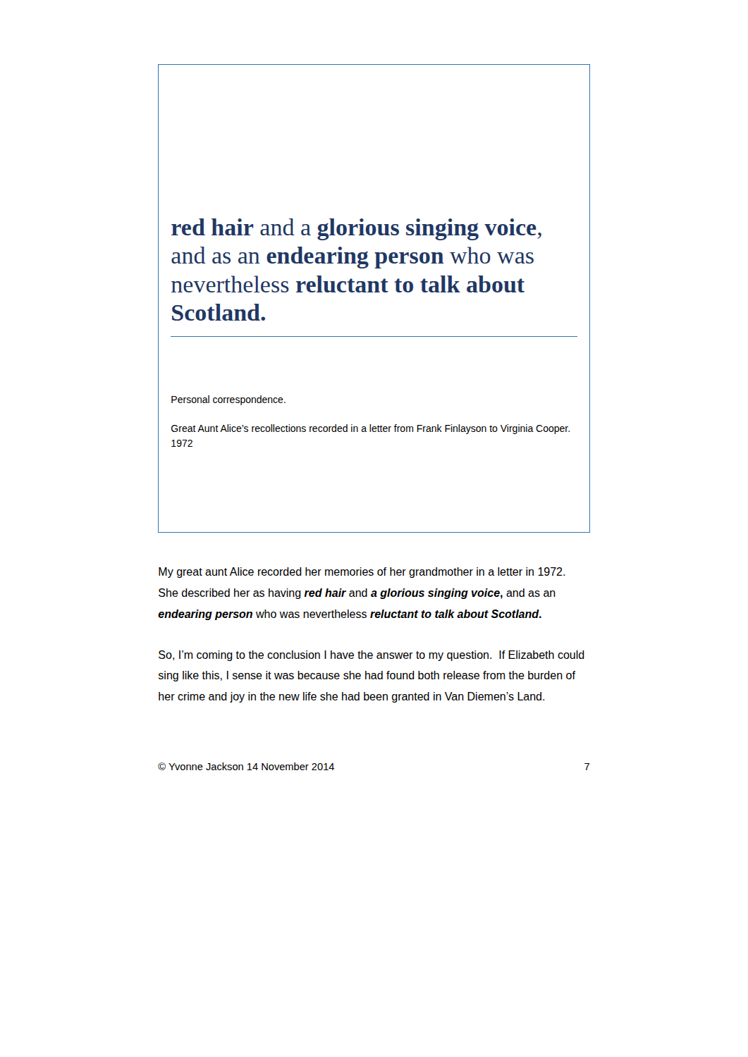red hair and a glorious singing voice, and as an endearing person who was nevertheless reluctant to talk about Scotland.
Personal correspondence.
Great Aunt Alice’s recollections recorded in a letter from Frank Finlayson to Virginia Cooper. 1972
My great aunt Alice recorded her memories of her grandmother in a letter in 1972. She described her as having red hair and a glorious singing voice, and as an endearing person who was nevertheless reluctant to talk about Scotland.
So, I’m coming to the conclusion I have the answer to my question. If Elizabeth could sing like this, I sense it was because she had found both release from the burden of her crime and joy in the new life she had been granted in Van Diemen’s Land.
© Yvonne Jackson 14 November 2014 7